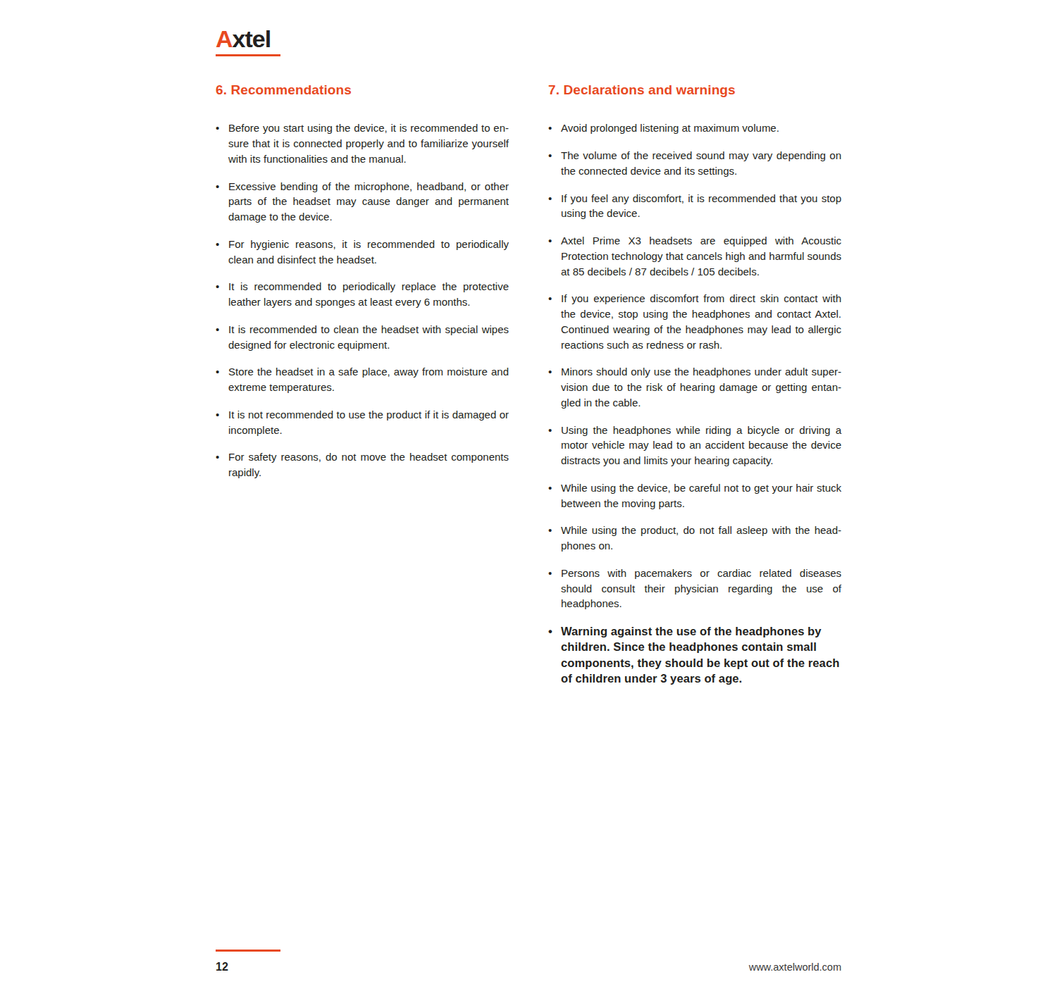Axtel
6. Recommendations
Before you start using the device, it is recommended to ensure that it is connected properly and to familiarize yourself with its functionalities and the manual.
Excessive bending of the microphone, headband, or other parts of the headset may cause danger and permanent damage to the device.
For hygienic reasons, it is recommended to periodically clean and disinfect the headset.
It is recommended to periodically replace the protective leather layers and sponges at least every 6 months.
It is recommended to clean the headset with special wipes designed for electronic equipment.
Store the headset in a safe place, away from moisture and extreme temperatures.
It is not recommended to use the product if it is damaged or incomplete.
For safety reasons, do not move the headset components rapidly.
7. Declarations and warnings
Avoid prolonged listening at maximum volume.
The volume of the received sound may vary depending on the connected device and its settings.
If you feel any discomfort, it is recommended that you stop using the device.
Axtel Prime X3 headsets are equipped with Acoustic Protection technology that cancels high and harmful sounds at 85 decibels / 87 decibels / 105 decibels.
If you experience discomfort from direct skin contact with the device, stop using the headphones and contact Axtel. Continued wearing of the headphones may lead to allergic reactions such as redness or rash.
Minors should only use the headphones under adult supervision due to the risk of hearing damage or getting entangled in the cable.
Using the headphones while riding a bicycle or driving a motor vehicle may lead to an accident because the device distracts you and limits your hearing capacity.
While using the device, be careful not to get your hair stuck between the moving parts.
While using the product, do not fall asleep with the headphones on.
Persons with pacemakers or cardiac related diseases should consult their physician regarding the use of headphones.
Warning against the use of the headphones by children. Since the headphones contain small components, they should be kept out of the reach of children under 3 years of age.
12
www.axtelworld.com